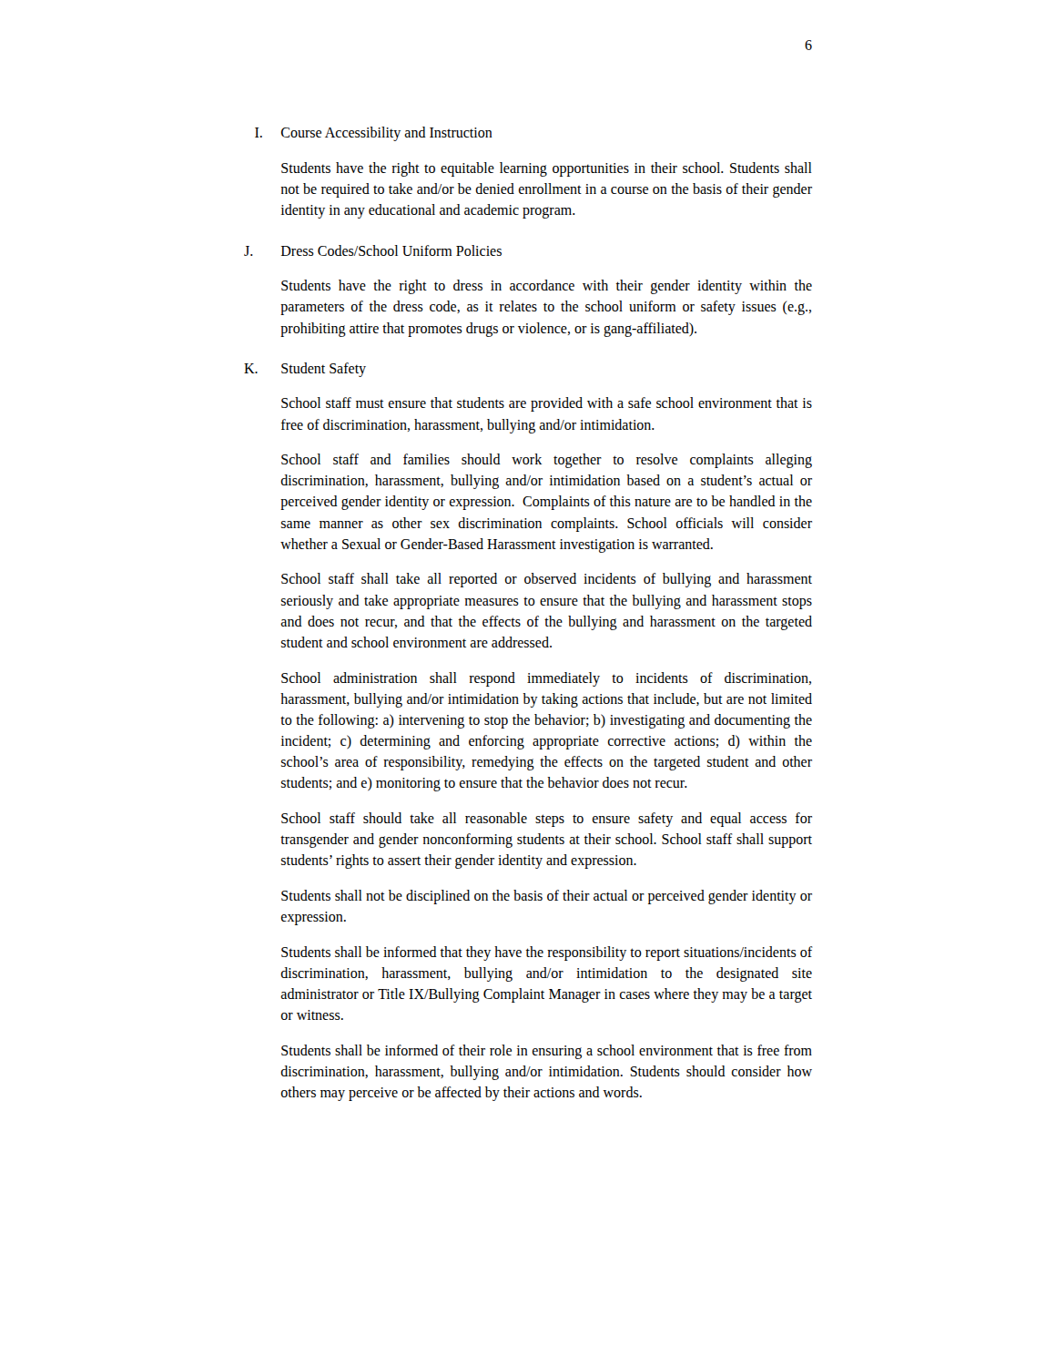6
I. Course Accessibility and Instruction
Students have the right to equitable learning opportunities in their school. Students shall not be required to take and/or be denied enrollment in a course on the basis of their gender identity in any educational and academic program.
J. Dress Codes/School Uniform Policies
Students have the right to dress in accordance with their gender identity within the parameters of the dress code, as it relates to the school uniform or safety issues (e.g., prohibiting attire that promotes drugs or violence, or is gang-affiliated).
K. Student Safety
School staff must ensure that students are provided with a safe school environment that is free of discrimination, harassment, bullying and/or intimidation.
School staff and families should work together to resolve complaints alleging discrimination, harassment, bullying and/or intimidation based on a student’s actual or perceived gender identity or expression. Complaints of this nature are to be handled in the same manner as other sex discrimination complaints. School officials will consider whether a Sexual or Gender-Based Harassment investigation is warranted.
School staff shall take all reported or observed incidents of bullying and harassment seriously and take appropriate measures to ensure that the bullying and harassment stops and does not recur, and that the effects of the bullying and harassment on the targeted student and school environment are addressed.
School administration shall respond immediately to incidents of discrimination, harassment, bullying and/or intimidation by taking actions that include, but are not limited to the following: a) intervening to stop the behavior; b) investigating and documenting the incident; c) determining and enforcing appropriate corrective actions; d) within the school’s area of responsibility, remedying the effects on the targeted student and other students; and e) monitoring to ensure that the behavior does not recur.
School staff should take all reasonable steps to ensure safety and equal access for transgender and gender nonconforming students at their school. School staff shall support students’ rights to assert their gender identity and expression.
Students shall not be disciplined on the basis of their actual or perceived gender identity or expression.
Students shall be informed that they have the responsibility to report situations/incidents of discrimination, harassment, bullying and/or intimidation to the designated site administrator or Title IX/Bullying Complaint Manager in cases where they may be a target or witness.
Students shall be informed of their role in ensuring a school environment that is free from discrimination, harassment, bullying and/or intimidation. Students should consider how others may perceive or be affected by their actions and words.